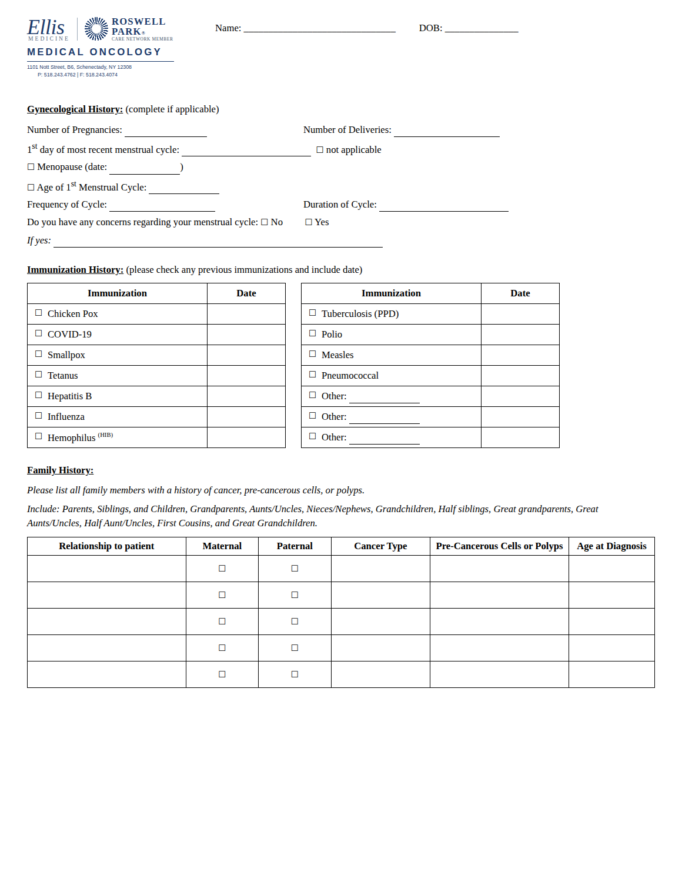EllisMEDICINE
ROSWELL
PARK®
CARE NETWORK MEMBER
MEDICAL ONCOLOGY
1101 Nott Street, B6, Schenectady, NY 12308
P: 518.243.4762 | F: 518.243.4074
Name: _______________________________
DOB: _______________
Gynecological History:
(complete if applicable)
Number of Pregnancies:
Number of Deliveries:
1st day of most recent menstrual cycle: ☐ not applicable
☐ Menopause (date: )
☐ Age of 1st Menstrual Cycle:
Frequency of Cycle:
Duration of Cycle:
Do you have any concerns regarding your menstrual cycle: ☐ No ☐ Yes
If yes:
Immunization History:
(please check any previous immunizations and include date)
| Immunization | Date |
| --- | --- |
| ☐ Chicken Pox | |
| ☐ COVID-19 | |
| ☐ Smallpox | |
| ☐ Tetanus | |
| ☐ Hepatitis B | |
| ☐ Influenza | |
| ☐ Hemophilus (HIB) | |
| Immunization | Date |
| --- | --- |
| ☐ Tuberculosis (PPD) | |
| ☐ Polio | |
| ☐ Measles | |
| ☐ Pneumococcal | |
| ☐ Other: | |
| ☐ Other: | |
| ☐ Other: | |
Family History:
Please list all family members with a history of cancer, pre-cancerous cells, or polyps.
Include: Parents, Siblings, and Children, Grandparents, Aunts/Uncles, Nieces/Nephews, Grandchildren, Half siblings, Great grandparents, Great Aunts/Uncles, Half Aunt/Uncles, First Cousins, and Great Grandchildren.
| Relationship to patient | Maternal | Paternal | Cancer Type | Pre-Cancerous Cells or Polyps | Age at Diagnosis |
| --- | --- | --- | --- | --- | --- |
| | ☐ | ☐ | | | |
| | ☐ | ☐ | | | |
| | ☐ | ☐ | | | |
| | ☐ | ☐ | | | |
| | ☐ | ☐ | | | |